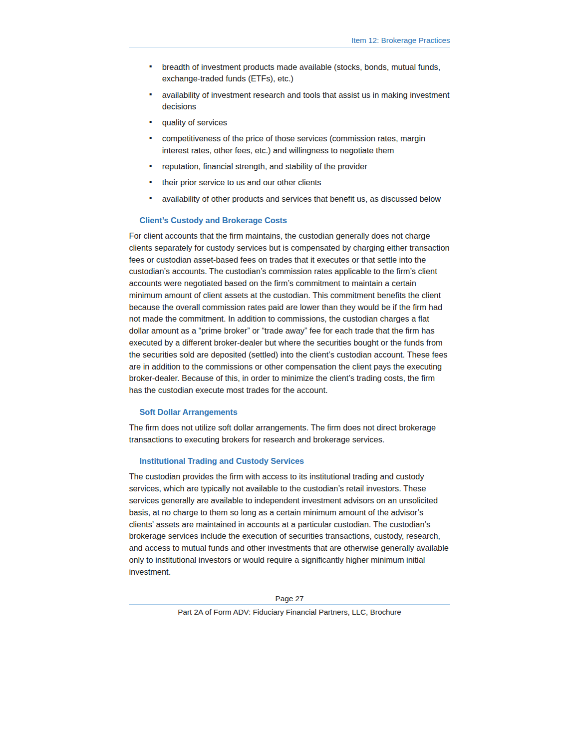Item 12: Brokerage Practices
breadth of investment products made available (stocks, bonds, mutual funds, exchange-traded funds (ETFs), etc.)
availability of investment research and tools that assist us in making investment decisions
quality of services
competitiveness of the price of those services (commission rates, margin interest rates, other fees, etc.) and willingness to negotiate them
reputation, financial strength, and stability of the provider
their prior service to us and our other clients
availability of other products and services that benefit us, as discussed below
Client’s Custody and Brokerage Costs
For client accounts that the firm maintains, the custodian generally does not charge clients separately for custody services but is compensated by charging either transaction fees or custodian asset-based fees on trades that it executes or that settle into the custodian’s accounts. The custodian’s commission rates applicable to the firm’s client accounts were negotiated based on the firm’s commitment to maintain a certain minimum amount of client assets at the custodian. This commitment benefits the client because the overall commission rates paid are lower than they would be if the firm had not made the commitment. In addition to commissions, the custodian charges a flat dollar amount as a “prime broker” or “trade away” fee for each trade that the firm has executed by a different broker-dealer but where the securities bought or the funds from the securities sold are deposited (settled) into the client’s custodian account. These fees are in addition to the commissions or other compensation the client pays the executing broker-dealer. Because of this, in order to minimize the client’s trading costs, the firm has the custodian execute most trades for the account.
Soft Dollar Arrangements
The firm does not utilize soft dollar arrangements. The firm does not direct brokerage transactions to executing brokers for research and brokerage services.
Institutional Trading and Custody Services
The custodian provides the firm with access to its institutional trading and custody services, which are typically not available to the custodian’s retail investors. These services generally are available to independent investment advisors on an unsolicited basis, at no charge to them so long as a certain minimum amount of the advisor’s clients’ assets are maintained in accounts at a particular custodian. The custodian’s brokerage services include the execution of securities transactions, custody, research, and access to mutual funds and other investments that are otherwise generally available only to institutional investors or would require a significantly higher minimum initial investment.
Page 27
Part 2A of Form ADV: Fiduciary Financial Partners, LLC, Brochure